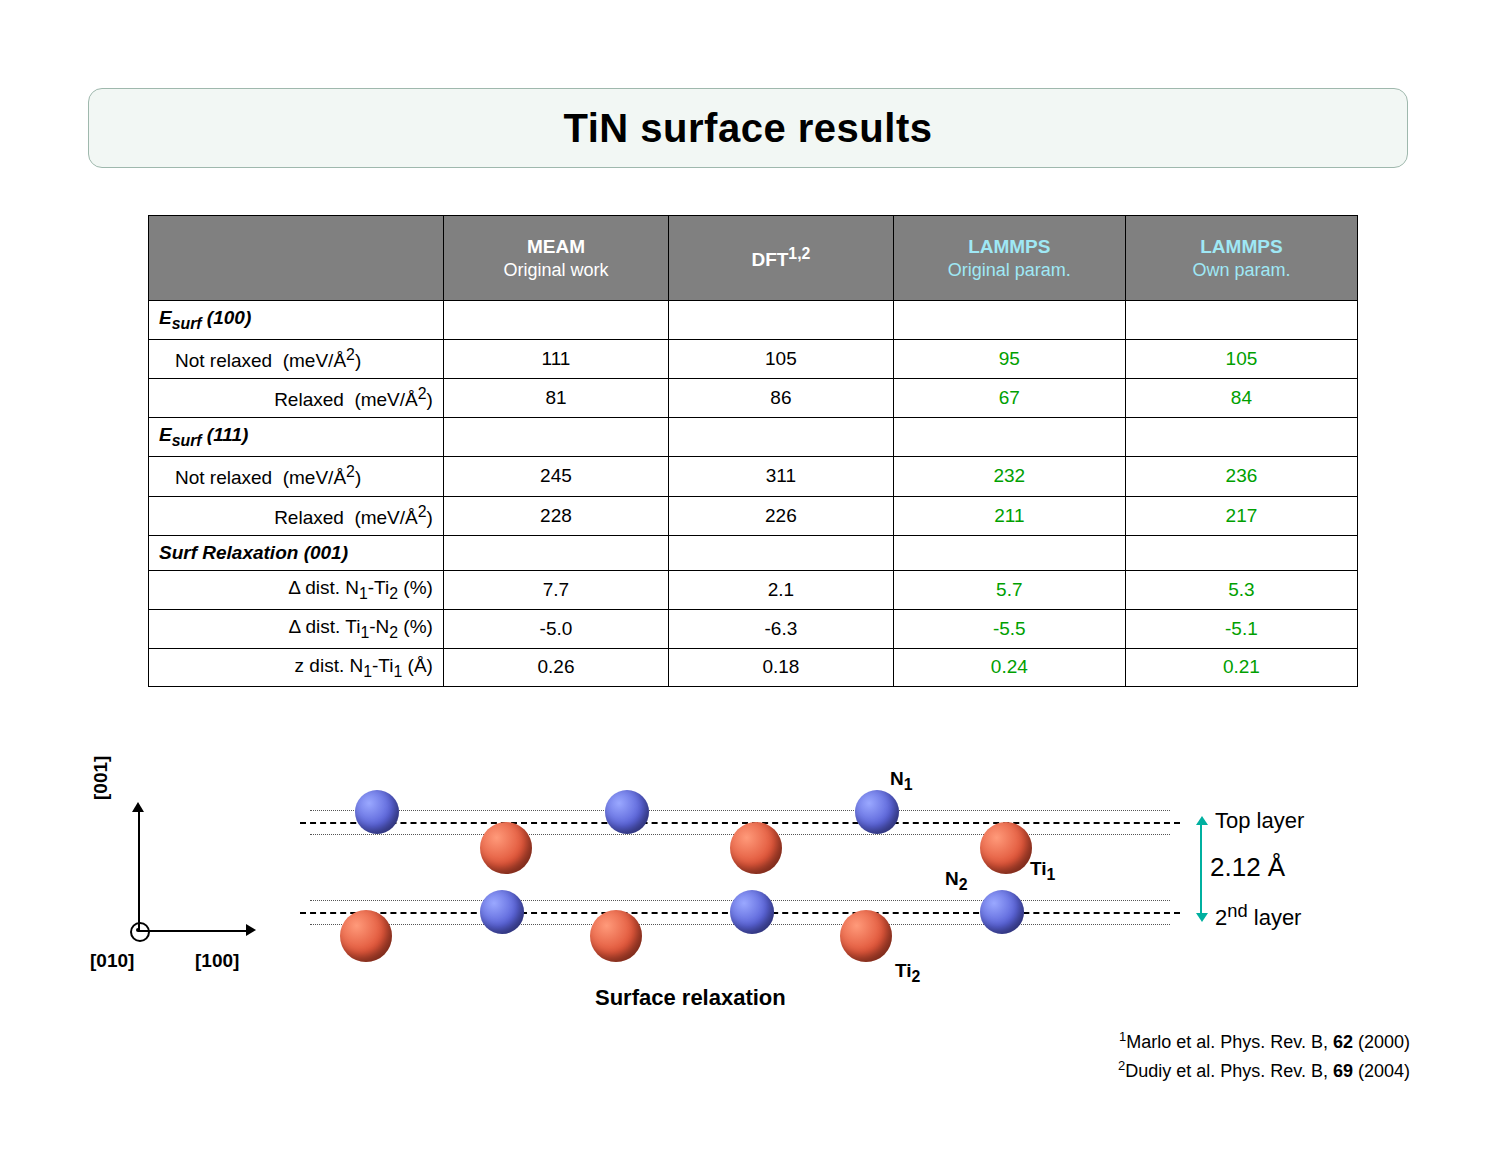TiN surface results
| | MEAM Original work | DFT 1,2 | LAMMPS Original param. | LAMMPS Own param. |
| --- | --- | --- | --- | --- |
| E surf (100) | | | | |
| Not relaxed (meV/Å 2 ) | 111 | 105 | 95 | 105 |
| Relaxed (meV/Å 2 ) | 81 | 86 | 67 | 84 |
| E surf (111) | | | | |
| Not relaxed (meV/Å 2 ) | 245 | 311 | 232 | 236 |
| Relaxed (meV/Å 2 ) | 228 | 226 | 211 | 217 |
| Surf Relaxation (001) | | | | |
| Δ dist. N 1 -Ti 2 (%) | 7.7 | 2.1 | 5.7 | 5.3 |
| Δ dist. Ti 1 -N 2 (%) | -5.0 | -6.3 | -5.5 | -5.1 |
| z dist. N 1 -Ti 1 (Å) | 0.26 | 0.18 | 0.24 | 0.21 |
[001]
[010]
[100]
N1
Ti1
N2
Ti2
Top layer
2nd layer
2.12 Å
Surface relaxation
1Marlo et al. Phys. Rev. B, 62 (2000)
2Dudiy et al. Phys. Rev. B, 69 (2004)